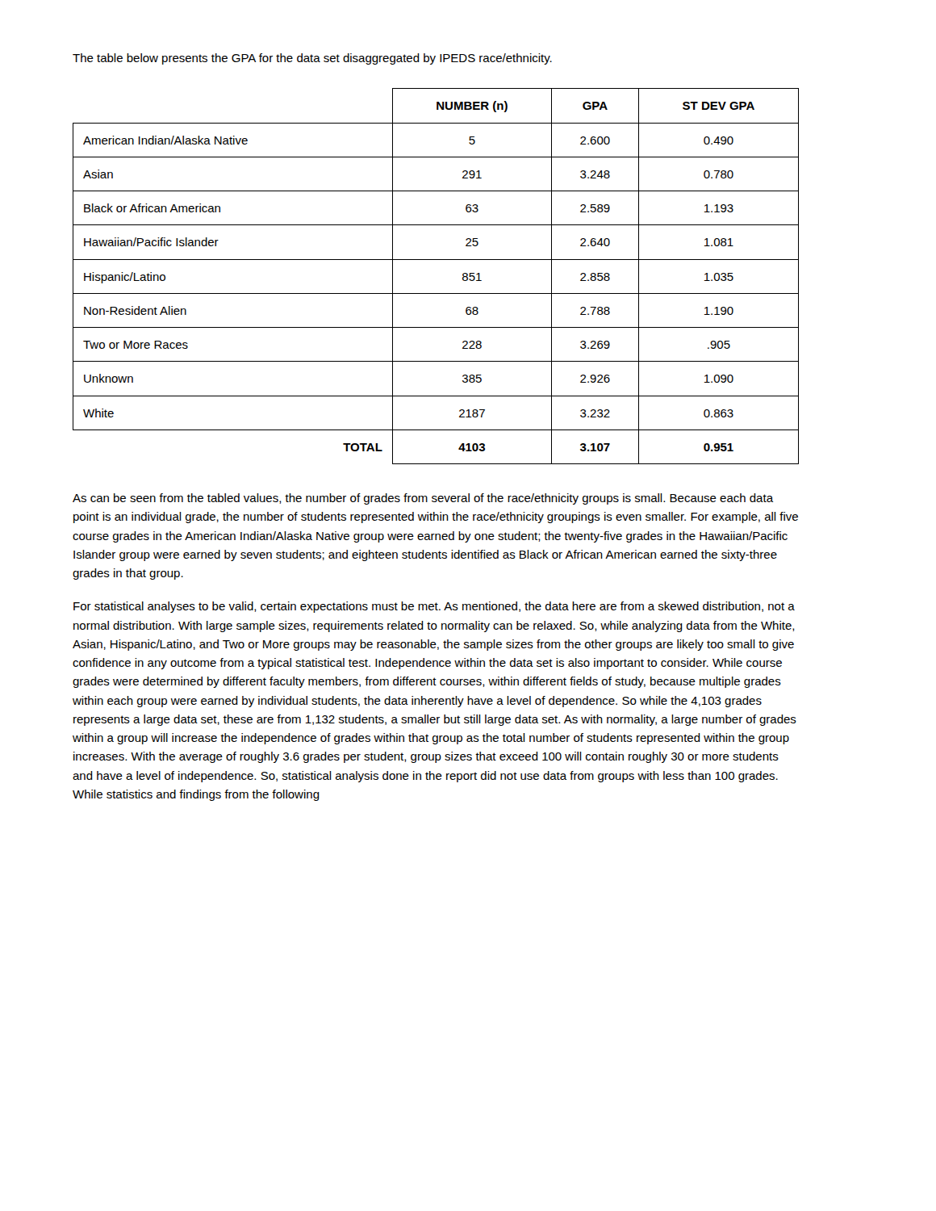The table below presents the GPA for the data set disaggregated by IPEDS race/ethnicity.
| | NUMBER (n) | GPA | ST DEV GPA |
| --- | --- | --- | --- |
| American Indian/Alaska Native | 5 | 2.600 | 0.490 |
| Asian | 291 | 3.248 | 0.780 |
| Black or African American | 63 | 2.589 | 1.193 |
| Hawaiian/Pacific Islander | 25 | 2.640 | 1.081 |
| Hispanic/Latino | 851 | 2.858 | 1.035 |
| Non-Resident Alien | 68 | 2.788 | 1.190 |
| Two or More Races | 228 | 3.269 | .905 |
| Unknown | 385 | 2.926 | 1.090 |
| White | 2187 | 3.232 | 0.863 |
| TOTAL | 4103 | 3.107 | 0.951 |
As can be seen from the tabled values, the number of grades from several of the race/ethnicity groups is small. Because each data point is an individual grade, the number of students represented within the race/ethnicity groupings is even smaller. For example, all five course grades in the American Indian/Alaska Native group were earned by one student; the twenty-five grades in the Hawaiian/Pacific Islander group were earned by seven students; and eighteen students identified as Black or African American earned the sixty-three grades in that group.
For statistical analyses to be valid, certain expectations must be met. As mentioned, the data here are from a skewed distribution, not a normal distribution. With large sample sizes, requirements related to normality can be relaxed. So, while analyzing data from the White, Asian, Hispanic/Latino, and Two or More groups may be reasonable, the sample sizes from the other groups are likely too small to give confidence in any outcome from a typical statistical test. Independence within the data set is also important to consider. While course grades were determined by different faculty members, from different courses, within different fields of study, because multiple grades within each group were earned by individual students, the data inherently have a level of dependence. So while the 4,103 grades represents a large data set, these are from 1,132 students, a smaller but still large data set. As with normality, a large number of grades within a group will increase the independence of grades within that group as the total number of students represented within the group increases. With the average of roughly 3.6 grades per student, group sizes that exceed 100 will contain roughly 30 or more students and have a level of independence. So, statistical analysis done in the report did not use data from groups with less than 100 grades. While statistics and findings from the following